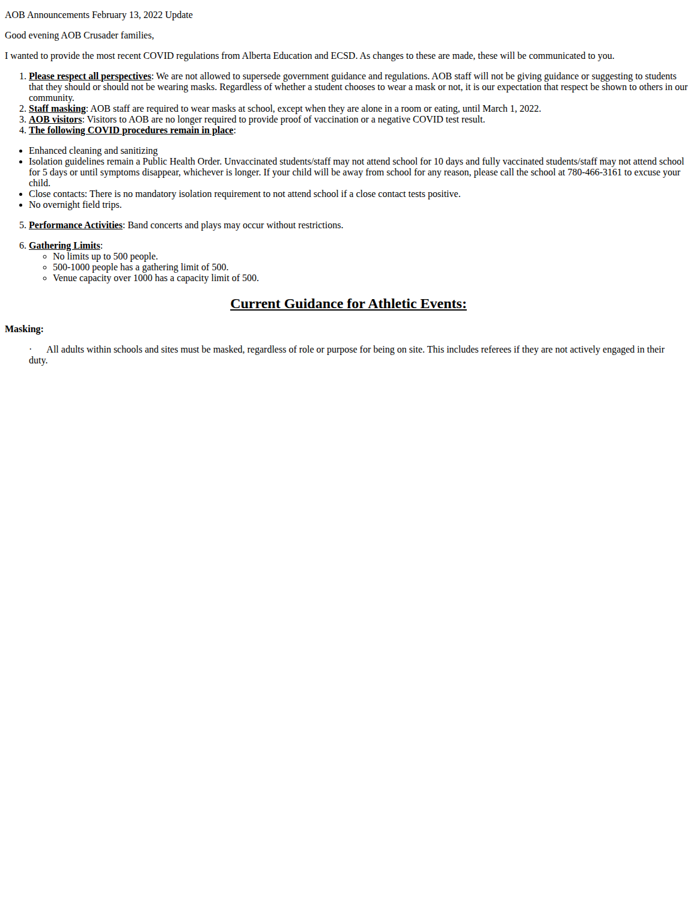AOB Announcements February 13, 2022 Update
Good evening AOB Crusader families,
I wanted to provide the most recent COVID regulations from Alberta Education and ECSD. As changes to these are made, these will be communicated to you.
Please respect all perspectives: We are not allowed to supersede government guidance and regulations. AOB staff will not be giving guidance or suggesting to students that they should or should not be wearing masks. Regardless of whether a student chooses to wear a mask or not, it is our expectation that respect be shown to others in our community.
Staff masking: AOB staff are required to wear masks at school, except when they are alone in a room or eating, until March 1, 2022.
AOB visitors: Visitors to AOB are no longer required to provide proof of vaccination or a negative COVID test result.
The following COVID procedures remain in place:
Enhanced cleaning and sanitizing
Isolation guidelines remain a Public Health Order. Unvaccinated students/staff may not attend school for 10 days and fully vaccinated students/staff may not attend school for 5 days or until symptoms disappear, whichever is longer. If your child will be away from school for any reason, please call the school at 780-466-3161 to excuse your child.
Close contacts: There is no mandatory isolation requirement to not attend school if a close contact tests positive.
No overnight field trips.
Performance Activities: Band concerts and plays may occur without restrictions.
Gathering Limits:
No limits up to 500 people.
500-1000 people has a gathering limit of 500.
Venue capacity over 1000 has a capacity limit of 500.
Current Guidance for Athletic Events:
Masking:
· All adults within schools and sites must be masked, regardless of role or purpose for being on site. This includes referees if they are not actively engaged in their duty.